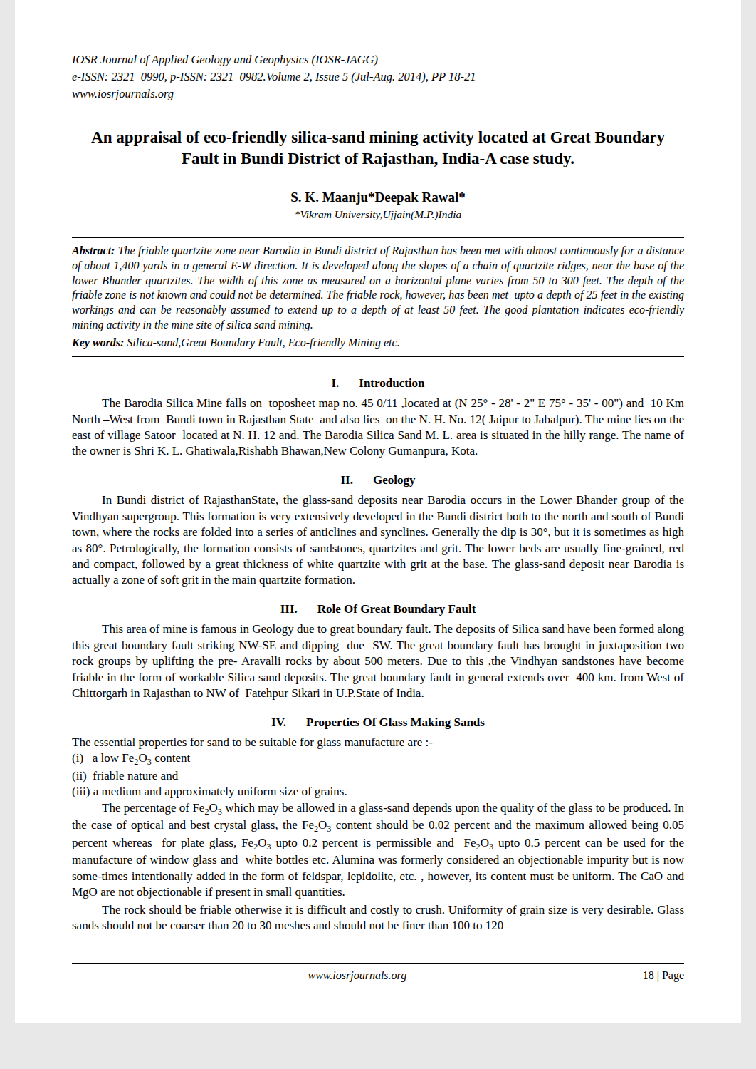IOSR Journal of Applied Geology and Geophysics (IOSR-JAGG)
e-ISSN: 2321–0990, p-ISSN: 2321–0982.Volume 2, Issue 5 (Jul-Aug. 2014), PP 18-21
www.iosrjournals.org
An appraisal of eco-friendly silica-sand mining activity located at Great Boundary Fault in Bundi District of Rajasthan, India-A case study.
S. K. Maanju*Deepak Rawal*
*Vikram University,Ujjain(M.P.)India
Abstract: The friable quartzite zone near Barodia in Bundi district of Rajasthan has been met with almost continuously for a distance of about 1,400 yards in a general E-W direction. It is developed along the slopes of a chain of quartzite ridges, near the base of the lower Bhander quartzites. The width of this zone as measured on a horizontal plane varies from 50 to 300 feet. The depth of the friable zone is not known and could not be determined. The friable rock, however, has been met upto a depth of 25 feet in the existing workings and can be reasonably assumed to extend up to a depth of at least 50 feet. The good plantation indicates eco-friendly mining activity in the mine site of silica sand mining.
Key words: Silica-sand,Great Boundary Fault, Eco-friendly Mining etc.
I. Introduction
The Barodia Silica Mine falls on toposheet map no. 45 0/11 ,located at (N 25° - 28' - 2" E 75° - 35' - 00") and 10 Km North –West from Bundi town in Rajasthan State and also lies on the N. H. No. 12( Jaipur to Jabalpur). The mine lies on the east of village Satoor located at N. H. 12 and. The Barodia Silica Sand M. L. area is situated in the hilly range. The name of the owner is Shri K. L. Ghatiwala,Rishabh Bhawan,New Colony Gumanpura, Kota.
II. Geology
In Bundi district of RajasthanState, the glass-sand deposits near Barodia occurs in the Lower Bhander group of the Vindhyan supergroup. This formation is very extensively developed in the Bundi district both to the north and south of Bundi town, where the rocks are folded into a series of anticlines and synclines. Generally the dip is 30°, but it is sometimes as high as 80°. Petrologically, the formation consists of sandstones, quartzites and grit. The lower beds are usually fine-grained, red and compact, followed by a great thickness of white quartzite with grit at the base. The glass-sand deposit near Barodia is actually a zone of soft grit in the main quartzite formation.
III. Role Of Great Boundary Fault
This area of mine is famous in Geology due to great boundary fault. The deposits of Silica sand have been formed along this great boundary fault striking NW-SE and dipping due SW. The great boundary fault has brought in juxtaposition two rock groups by uplifting the pre- Aravalli rocks by about 500 meters. Due to this ,the Vindhyan sandstones have become friable in the form of workable Silica sand deposits. The great boundary fault in general extends over 400 km. from West of Chittorgarh in Rajasthan to NW of Fatehpur Sikari in U.P.State of India.
IV. Properties Of Glass Making Sands
The essential properties for sand to be suitable for glass manufacture are :-
(i) a low Fe2O3 content
(ii) friable nature and
(iii) a medium and approximately uniform size of grains.
The percentage of Fe2O3 which may be allowed in a glass-sand depends upon the quality of the glass to be produced. In the case of optical and best crystal glass, the Fe2O3 content should be 0.02 percent and the maximum allowed being 0.05 percent whereas for plate glass, Fe2O3 upto 0.2 percent is permissible and Fe2O3 upto 0.5 percent can be used for the manufacture of window glass and white bottles etc. Alumina was formerly considered an objectionable impurity but is now some-times intentionally added in the form of feldspar, lepidolite, etc. , however, its content must be uniform. The CaO and MgO are not objectionable if present in small quantities.
The rock should be friable otherwise it is difficult and costly to crush. Uniformity of grain size is very desirable. Glass sands should not be coarser than 20 to 30 meshes and should not be finer than 100 to 120
www.iosrjournals.org 18 | Page